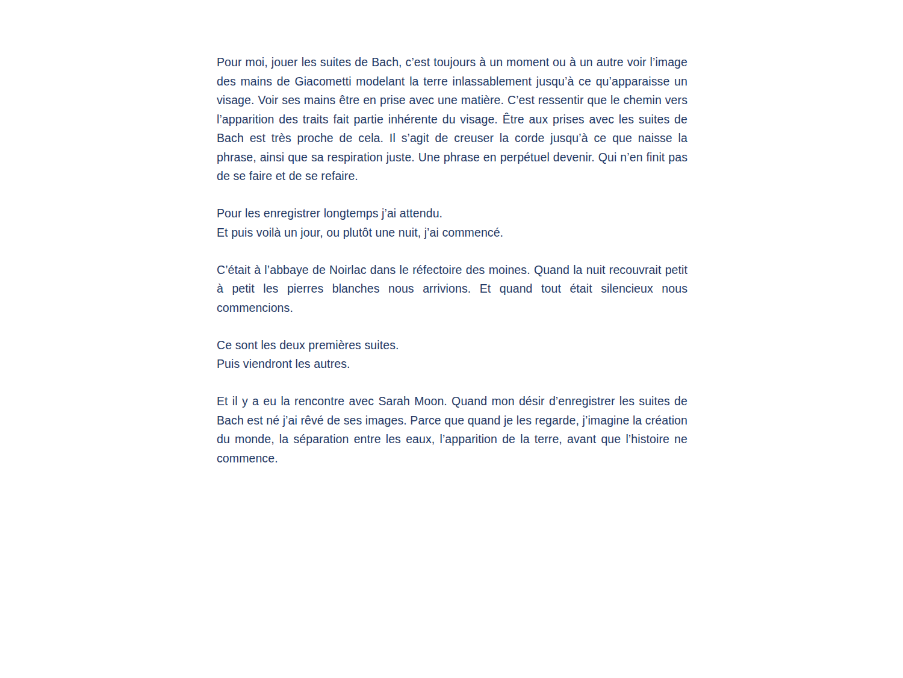Pour moi, jouer les suites de Bach, c’est toujours à un moment ou à un autre voir l’image des mains de Giacometti modelant la terre inlassablement jusqu’à ce qu’apparaisse un visage. Voir ses mains être en prise avec une matière. C’est ressentir que le chemin vers l’apparition des traits fait partie inhérente du visage. Être aux prises avec les suites de Bach est très proche de cela. Il s’agit de creuser la corde jusqu’à ce que naisse la phrase, ainsi que sa respiration juste. Une phrase en perpétuel devenir. Qui n’en finit pas de se faire et de se refaire.
Pour les enregistrer longtemps j’ai attendu.
Et puis voilà un jour, ou plutôt une nuit, j’ai commencé.
C’était à l’abbaye de Noirlac dans le réfectoire des moines. Quand la nuit recouvrait petit à petit les pierres blanches nous arrivions. Et quand tout était silencieux nous commencions.
Ce sont les deux premières suites.
Puis viendront les autres.
Et il y a eu la rencontre avec Sarah Moon. Quand mon désir d’enregistrer les suites de Bach est né j’ai rêvé de ses images. Parce que quand je les regarde, j’imagine la création du monde, la séparation entre les eaux, l’apparition de la terre, avant que l’histoire ne commence.